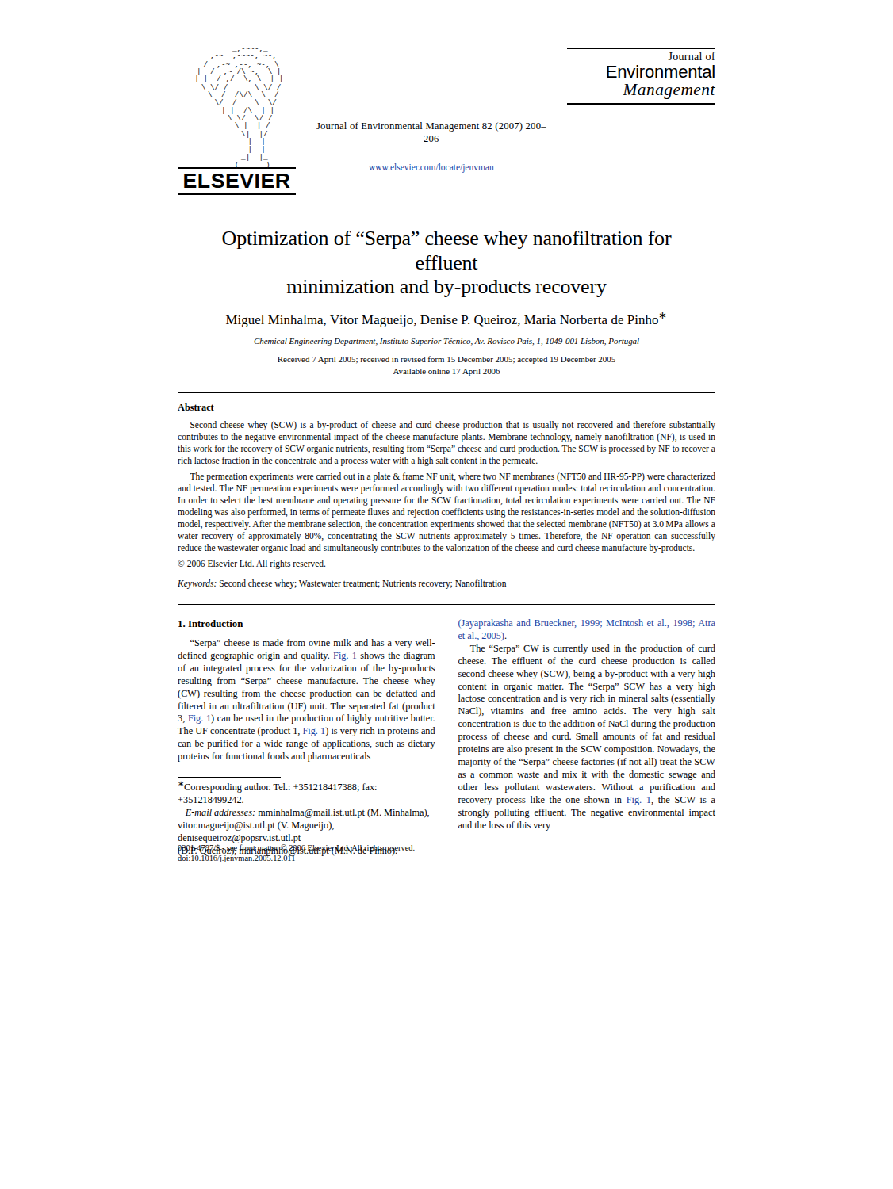_,-~~-,_ ,-~ ,-~~-, ~-, / ,-~ ,--, ~-, \ | / ,~ /\ ~, \ | | | / ,/ \, \ | | \ \/ / \ \/ / \ / /\/\ \ / \/ / \ \/ | | /\ | | \ \/ \/ / \ | | / \| |/ | | | | _| |_ (______)
ELSEVIER
Journal of Environmental Management 82 (2007) 200–206
www.elsevier.com/locate/jenvman
Journal of
Environmental
Management
Optimization of “Serpa” cheese whey nanofiltration for effluent
minimization and by-products recovery
Miguel Minhalma, Vítor Magueijo, Denise P. Queiroz, Maria Norberta de Pinho∗
Chemical Engineering Department, Instituto Superior Técnico, Av. Rovisco Pais, 1, 1049-001 Lisbon, Portugal
Received 7 April 2005; received in revised form 15 December 2005; accepted 19 December 2005
Available online 17 April 2006
Abstract
Second cheese whey (SCW) is a by-product of cheese and curd cheese production that is usually not recovered and therefore substantially contributes to the negative environmental impact of the cheese manufacture plants. Membrane technology, namely nanofiltration (NF), is used in this work for the recovery of SCW organic nutrients, resulting from “Serpa” cheese and curd production. The SCW is processed by NF to recover a rich lactose fraction in the concentrate and a process water with a high salt content in the permeate.
The permeation experiments were carried out in a plate & frame NF unit, where two NF membranes (NFT50 and HR-95-PP) were characterized and tested. The NF permeation experiments were performed accordingly with two different operation modes: total recirculation and concentration. In order to select the best membrane and operating pressure for the SCW fractionation, total recirculation experiments were carried out. The NF modeling was also performed, in terms of permeate fluxes and rejection coefficients using the resistances-in-series model and the solution-diffusion model, respectively. After the membrane selection, the concentration experiments showed that the selected membrane (NFT50) at 3.0 MPa allows a water recovery of approximately 80%, concentrating the SCW nutrients approximately 5 times. Therefore, the NF operation can successfully reduce the wastewater organic load and simultaneously contributes to the valorization of the cheese and curd cheese manufacture by-products.
© 2006 Elsevier Ltd. All rights reserved.
Keywords: Second cheese whey; Wastewater treatment; Nutrients recovery; Nanofiltration
1. Introduction
“Serpa” cheese is made from ovine milk and has a very well-defined geographic origin and quality. Fig. 1 shows the diagram of an integrated process for the valorization of the by-products resulting from “Serpa” cheese manufacture. The cheese whey (CW) resulting from the cheese production can be defatted and filtered in an ultrafiltration (UF) unit. The separated fat (product 3, Fig. 1) can be used in the production of highly nutritive butter. The UF concentrate (product 1, Fig. 1) is very rich in proteins and can be purified for a wide range of applications, such as dietary proteins for functional foods and pharmaceuticals
∗Corresponding author. Tel.: +351218417388; fax: +351218499242.
E-mail addresses: mminhalma@mail.ist.utl.pt (M. Minhalma),
vitor.magueijo@ist.utl.pt (V. Magueijo), denisequeiroz@popsrv.ist.utl.pt
(D.P. Queiroz), marianpinho@ist.utl.pt (M.N. de Pinho).
(Jayaprakasha and Brueckner, 1999; McIntosh et al., 1998; Atra et al., 2005).
The “Serpa” CW is currently used in the production of curd cheese. The effluent of the curd cheese production is called second cheese whey (SCW), being a by-product with a very high content in organic matter. The “Serpa” SCW has a very high lactose concentration and is very rich in mineral salts (essentially NaCl), vitamins and free amino acids. The very high salt concentration is due to the addition of NaCl during the production process of cheese and curd. Small amounts of fat and residual proteins are also present in the SCW composition. Nowadays, the majority of the “Serpa” cheese factories (if not all) treat the SCW as a common waste and mix it with the domestic sewage and other less pollutant wastewaters. Without a purification and recovery process like the one shown in Fig. 1, the SCW is a strongly polluting effluent. The negative environmental impact and the loss of this very
0301-4797/$ - see front matter © 2006 Elsevier Ltd. All rights reserved.
doi:10.1016/j.jenvman.2005.12.011